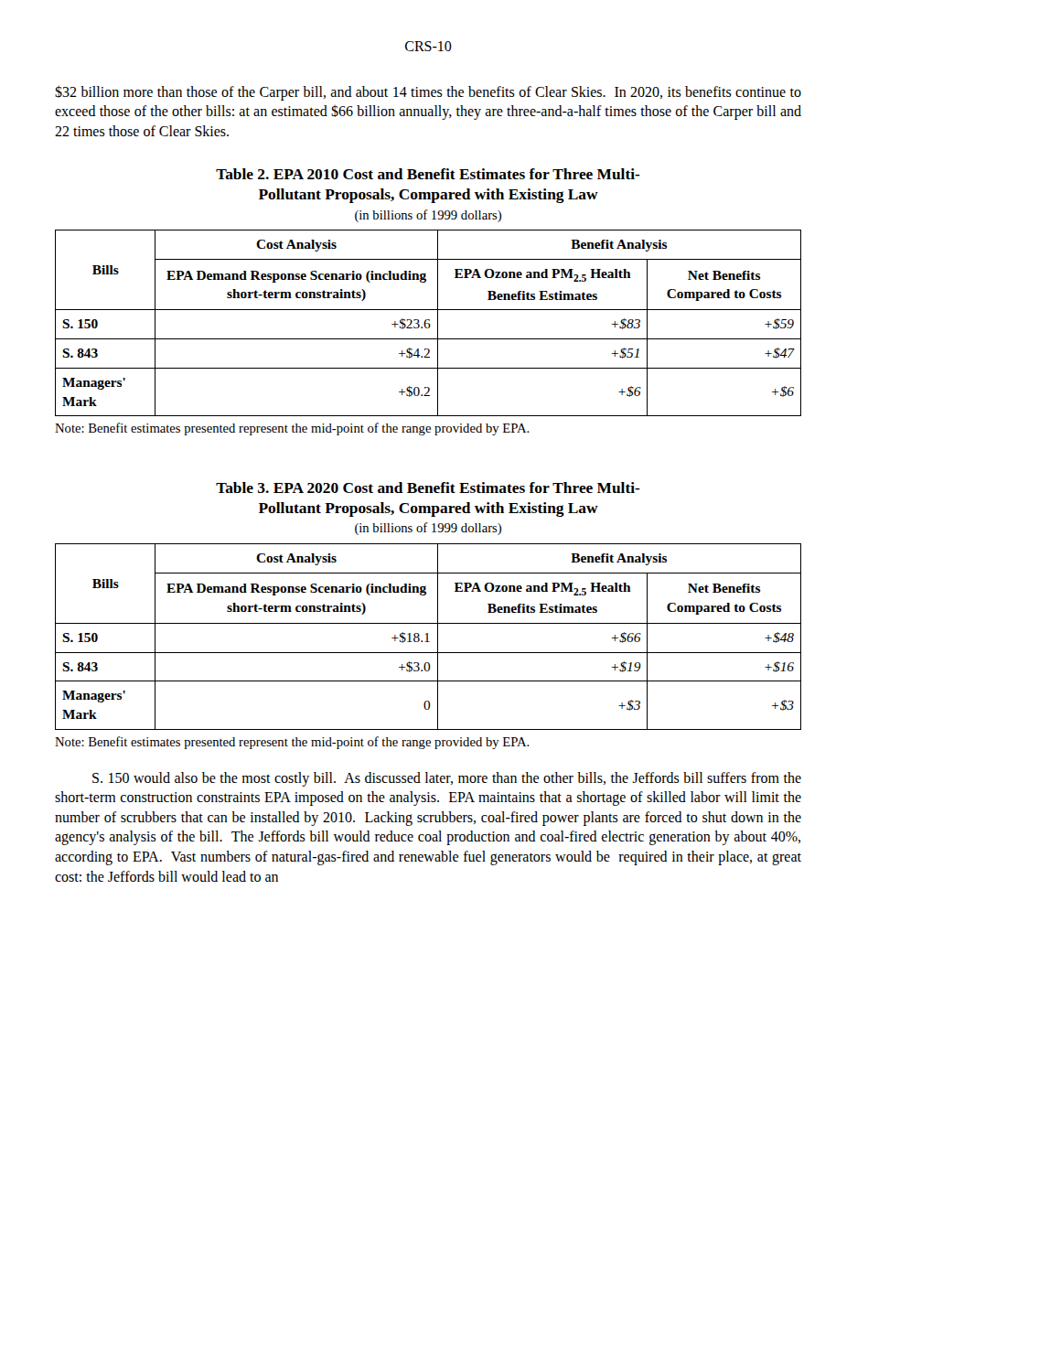CRS-10
$32 billion more than those of the Carper bill, and about 14 times the benefits of Clear Skies. In 2020, its benefits continue to exceed those of the other bills: at an estimated $66 billion annually, they are three-and-a-half times those of the Carper bill and 22 times those of Clear Skies.
Table 2. EPA 2010 Cost and Benefit Estimates for Three Multi-
Pollutant Proposals, Compared with Existing Law
(in billions of 1999 dollars)
| Bills | Cost Analysis | Benefit Analysis |
| --- | --- | --- |
| EPA Demand Response Scenario (including short-term constraints) | EPA Ozone and PM 2.5 Health Benefits Estimates | Net Benefits Compared to Costs |
| S. 150 | +$23.6 | +$83 | +$59 |
| S. 843 | +$4.2 | +$51 | +$47 |
| Managers' Mark | +$0.2 | +$6 | +$6 |
Note: Benefit estimates presented represent the mid-point of the range provided by EPA.
Table 3. EPA 2020 Cost and Benefit Estimates for Three Multi-
Pollutant Proposals, Compared with Existing Law
(in billions of 1999 dollars)
| Bills | Cost Analysis | Benefit Analysis |
| --- | --- | --- |
| EPA Demand Response Scenario (including short-term constraints) | EPA Ozone and PM 2.5 Health Benefits Estimates | Net Benefits Compared to Costs |
| S. 150 | +$18.1 | +$66 | +$48 |
| S. 843 | +$3.0 | +$19 | +$16 |
| Managers' Mark | 0 | +$3 | +$3 |
Note: Benefit estimates presented represent the mid-point of the range provided by EPA.
S. 150 would also be the most costly bill. As discussed later, more than the other bills, the Jeffords bill suffers from the short-term construction constraints EPA imposed on the analysis. EPA maintains that a shortage of skilled labor will limit the number of scrubbers that can be installed by 2010. Lacking scrubbers, coal-fired power plants are forced to shut down in the agency's analysis of the bill. The Jeffords bill would reduce coal production and coal-fired electric generation by about 40%, according to EPA. Vast numbers of natural-gas-fired and renewable fuel generators would be required in their place, at great cost: the Jeffords bill would lead to an